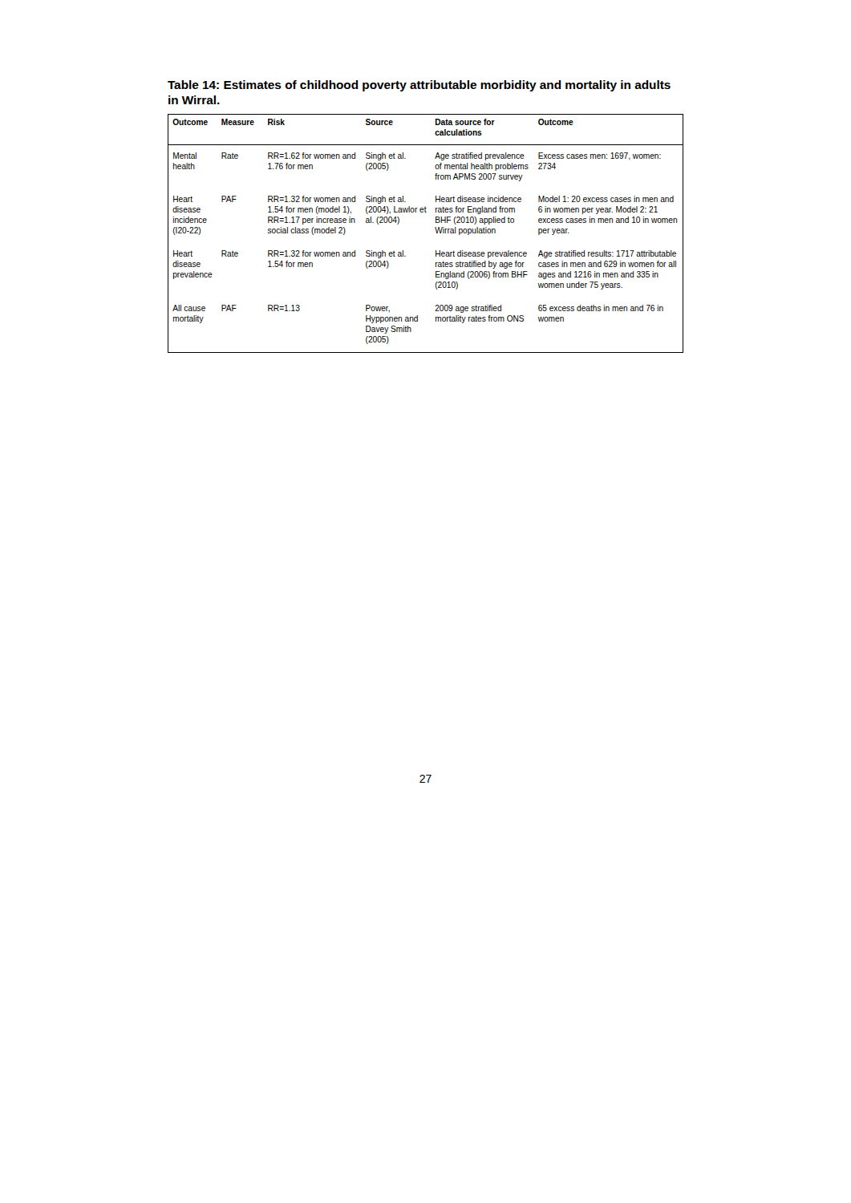Table 14: Estimates of childhood poverty attributable morbidity and mortality in adults in Wirral.
| Outcome | Measure | Risk | Source | Data source for calculations | Outcome |
| --- | --- | --- | --- | --- | --- |
| Mental health | Rate | RR=1.62 for women and 1.76 for men | Singh et al. (2005) | Age stratified prevalence of mental health problems from APMS 2007 survey | Excess cases men: 1697, women: 2734 |
| Heart disease incidence (I20-22) | PAF | RR=1.32 for women and 1.54 for men (model 1), RR=1.17 per increase in social class (model 2) | Singh et al. (2004), Lawlor et al. (2004) | Heart disease incidence rates for England from BHF (2010) applied to Wirral population | Model 1: 20 excess cases in men and 6 in women per year. Model 2: 21 excess cases in men and 10 in women per year. |
| Heart disease prevalence | Rate | RR=1.32 for women and 1.54 for men | Singh et al. (2004) | Heart disease prevalence rates stratified by age for England (2006) from BHF (2010) | Age stratified results: 1717 attributable cases in men and 629 in women for all ages and 1216 in men and 335 in women under 75 years. |
| All cause mortality | PAF | RR=1.13 | Power, Hypponen and Davey Smith (2005) | 2009 age stratified mortality rates from ONS | 65 excess deaths in men and 76 in women |
27